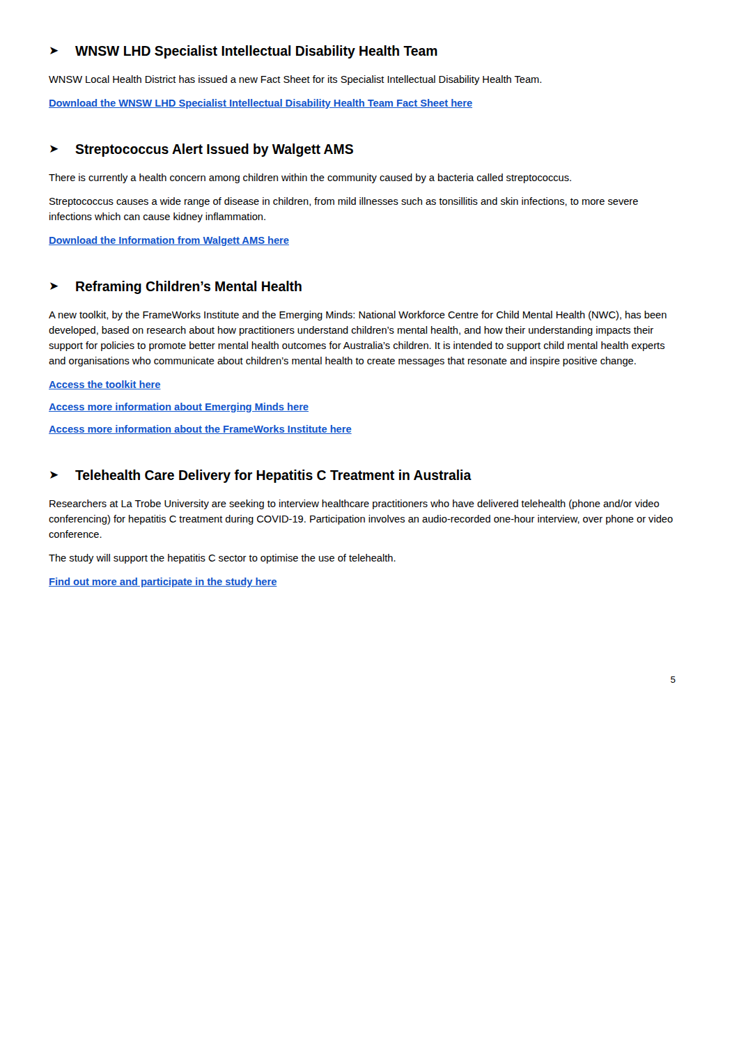WNSW LHD Specialist Intellectual Disability Health Team
WNSW Local Health District has issued a new Fact Sheet for its Specialist Intellectual Disability Health Team.
Download the WNSW LHD Specialist Intellectual Disability Health Team Fact Sheet here
Streptococcus Alert Issued by Walgett AMS
There is currently a health concern among children within the community caused by a bacteria called streptococcus.
Streptococcus causes a wide range of disease in children, from mild illnesses such as tonsillitis and skin infections, to more severe infections which can cause kidney inflammation.
Download the Information from Walgett AMS here
Reframing Children’s Mental Health
A new toolkit, by the FrameWorks Institute and the Emerging Minds: National Workforce Centre for Child Mental Health (NWC), has been developed, based on research about how practitioners understand children’s mental health, and how their understanding impacts their support for policies to promote better mental health outcomes for Australia’s children. It is intended to support child mental health experts and organisations who communicate about children’s mental health to create messages that resonate and inspire positive change.
Access the toolkit here
Access more information about Emerging Minds here
Access more information about the FrameWorks Institute here
Telehealth Care Delivery for Hepatitis C Treatment in Australia
Researchers at La Trobe University are seeking to interview healthcare practitioners who have delivered telehealth (phone and/or video conferencing) for hepatitis C treatment during COVID-19. Participation involves an audio-recorded one-hour interview, over phone or video conference.
The study will support the hepatitis C sector to optimise the use of telehealth.
Find out more and participate in the study here
5